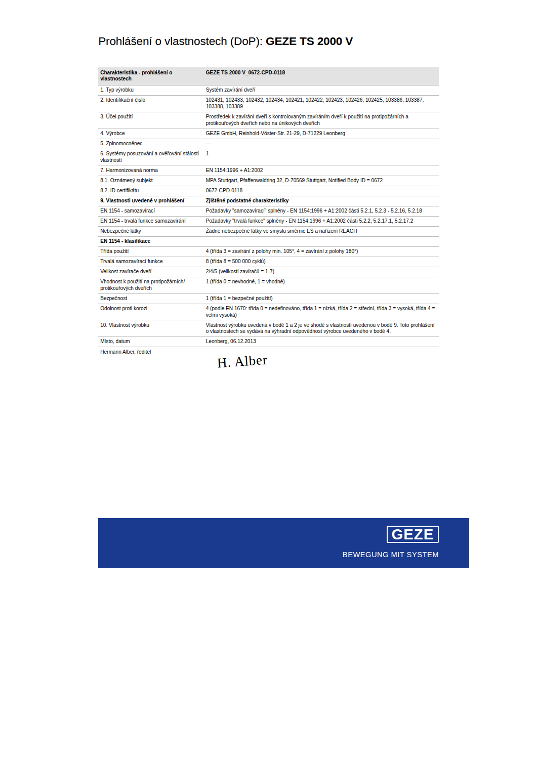Prohlášení o vlastnostech (DoP): GEZE TS 2000 V
| Charakteristika - prohlášení o vlastnostech | GEZE TS 2000 V_0672-CPD-0118 |
| 1. Typ výrobku | Systém zavírání dveří |
| 2. Identifikační číslo | 102431, 102433, 102432, 102434, 102421, 102422, 102423, 102426, 102425, 103386, 103387, 103388, 103389 |
| 3. Účel použití | Prostředek k zavírání dveří s kontrolovaným zavíráním dveří k použití na protipožárních a protikouřových dveřích nebo na únikových dveřích |
| 4. Výrobce | GEZE GmbH, Reinhold-Vöster-Str. 21-29, D-71229 Leonberg |
| 5. Zplnomocněnec | --- |
| 6. Systémy posuzování a ověřování stálosti vlastností | 1 |
| 7. Harmonizovaná norma | EN 1154:1996 + A1:2002 |
| 8.1. Oznámený subjekt | MPA Stuttgart, Pfaffenwaldring 32, D-70569 Stuttgart, Notified Body ID = 0672 |
| 8.2. ID certifikátu | 0672-CPD-0118 |
| 9. Vlastnosti uvedené v prohlášení | Zjištěné podstatné charakteristiky |
| EN 1154 - samozavírací | Požadavky "samozavírací" splněny - EN 1154:1996 + A1:2002 části 5.2.1, 5.2.3 - 5.2.16, 5.2.18 |
| EN 1154 - trvalá funkce samozavírání | Požadavky "trvalá funkce" splněny - EN 1154:1996 + A1:2002 části 5.2.2, 5.2.17.1, 5.2.17.2 |
| Nebezpečné látky | Žádné nebezpečné látky ve smyslu směrnic ES a nařízení REACH |
| EN 1154 - klasifikace | |
| Třída použití | 4 (třída 3 = zavírání z polohy min. 105°, 4 = zavírání z polohy 180°) |
| Trvalá samozavírací funkce | 8 (třída 8 = 500 000 cyklů) |
| Velikost zavírače dveří | 2/4/5 (velikosti zavíračů = 1-7) |
| Vhodnost k použití na protipožárních/ protikouřových dveřích | 1 (třída 0 = nevhodné, 1 = vhodné) |
| Bezpečnost | 1 (třída 1 = bezpečné použití) |
| Odolnost proti korozi | 4 (podle EN 1670: třída 0 = nedefinováno, třída 1 = nízká, třída 2 = střední, třída 3 = vysoká, třída 4 = velmi vysoká) |
| 10. Vlastnost výrobku | Vlastnost výrobku uvedená v bodě 1 a 2 je ve shodě s vlastností uvedenou v bodě 9. Toto prohlášení o vlastnostech se vydává na výhradní odpovědnost výrobce uvedeného v bodě 4. |
| Místo, datum | Leonberg, 06.12.2013 |
| Hermann Alber, ředitel | H. Alber |
GEZE
BEWEGUNG MIT SYSTEM